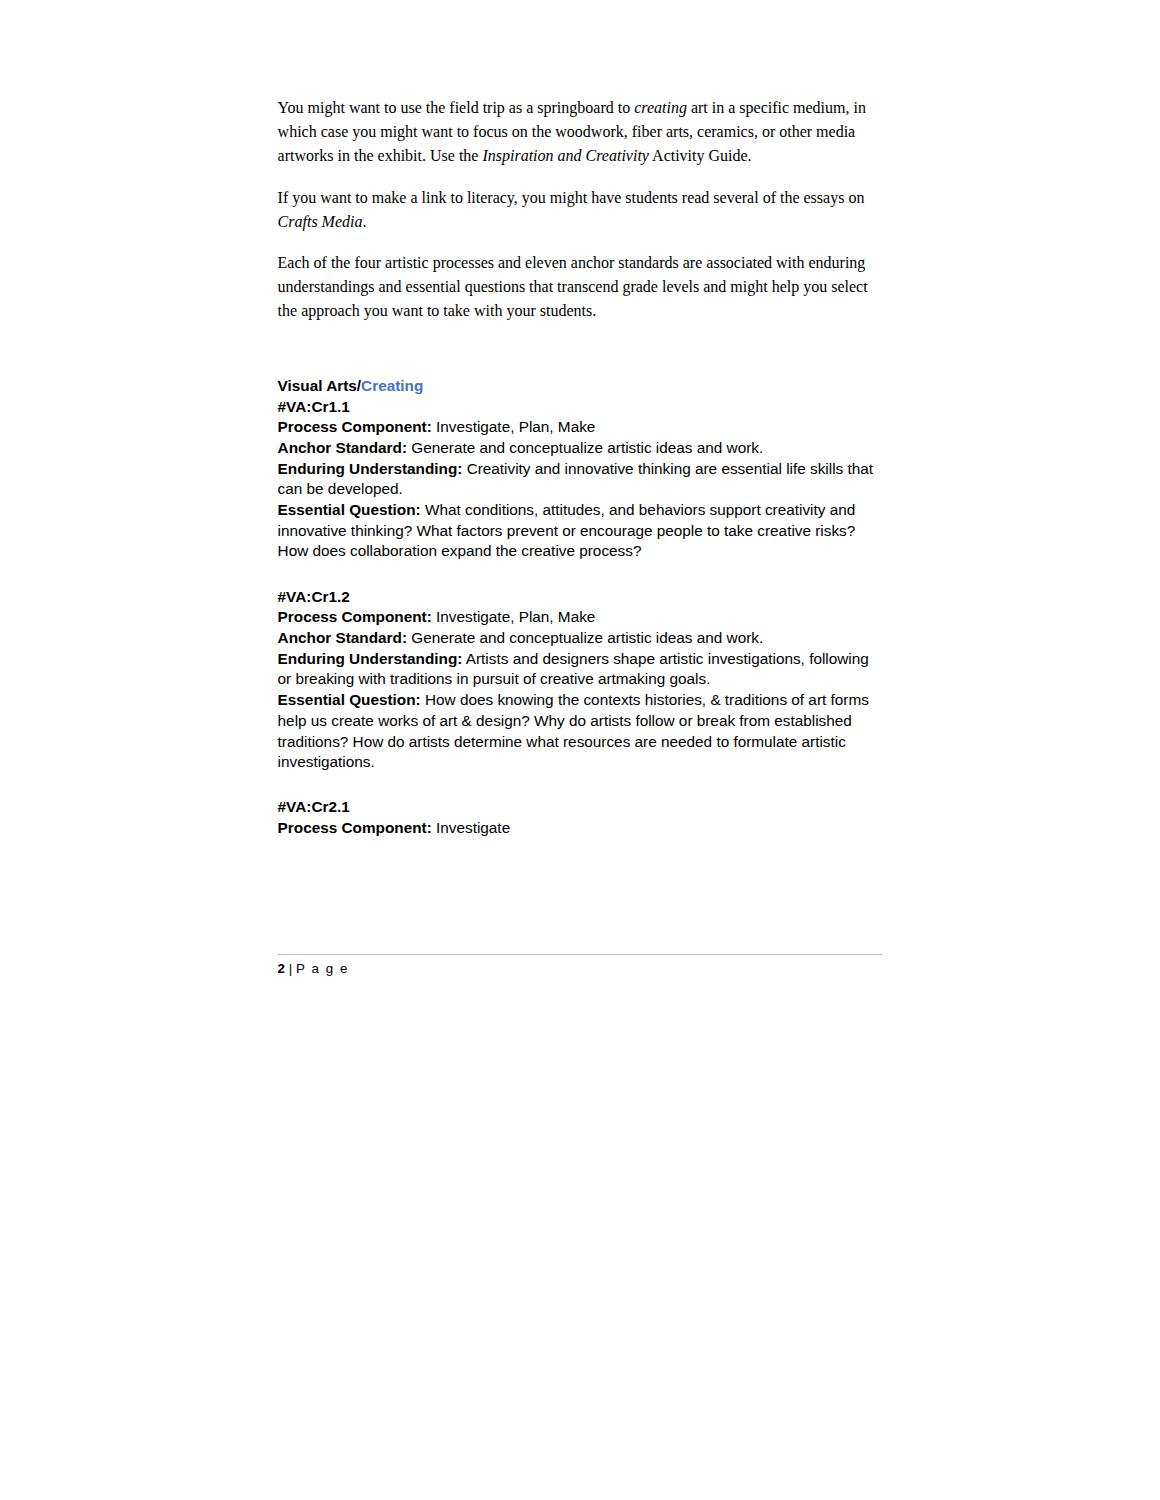You might want to use the field trip as a springboard to creating art in a specific medium, in which case you might want to focus on the woodwork, fiber arts, ceramics, or other media artworks in the exhibit. Use the Inspiration and Creativity Activity Guide.
If you want to make a link to literacy, you might have students read several of the essays on Crafts Media.
Each of the four artistic processes and eleven anchor standards are associated with enduring understandings and essential questions that transcend grade levels and might help you select the approach you want to take with your students.
Visual Arts/Creating
#VA:Cr1.1
Process Component: Investigate, Plan, Make
Anchor Standard: Generate and conceptualize artistic ideas and work.
Enduring Understanding: Creativity and innovative thinking are essential life skills that can be developed.
Essential Question: What conditions, attitudes, and behaviors support creativity and innovative thinking? What factors prevent or encourage people to take creative risks? How does collaboration expand the creative process?
#VA:Cr1.2
Process Component: Investigate, Plan, Make
Anchor Standard: Generate and conceptualize artistic ideas and work.
Enduring Understanding: Artists and designers shape artistic investigations, following or breaking with traditions in pursuit of creative artmaking goals.
Essential Question: How does knowing the contexts histories, & traditions of art forms help us create works of art & design? Why do artists follow or break from established traditions? How do artists determine what resources are needed to formulate artistic investigations.
#VA:Cr2.1
Process Component: Investigate
2 | P a g e